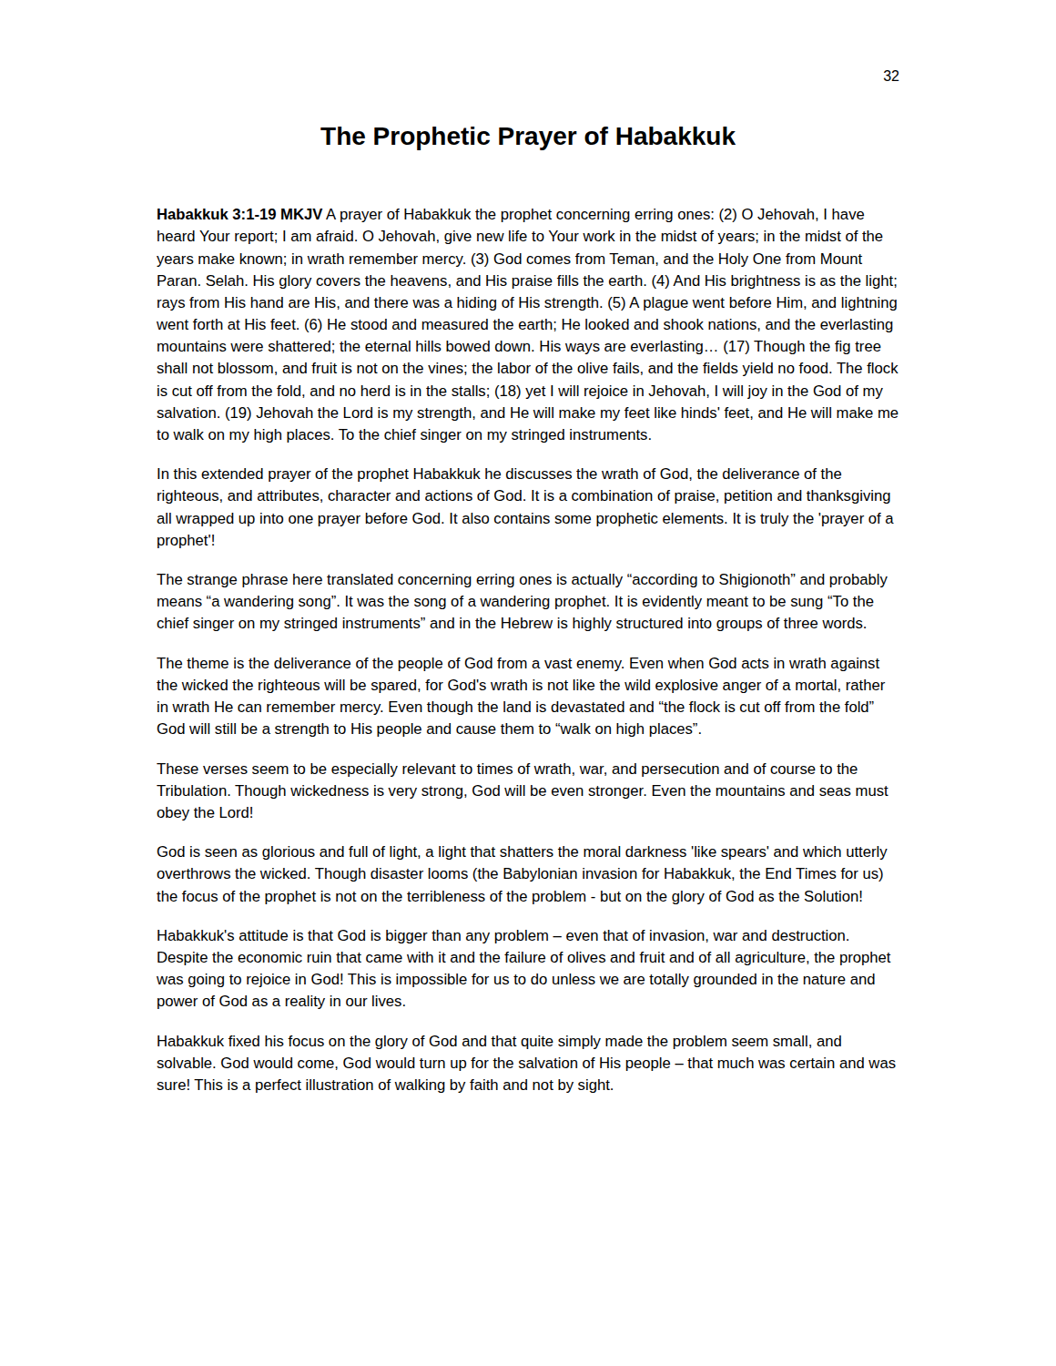32
The Prophetic Prayer of Habakkuk
Habakkuk 3:1-19 MKJV A prayer of Habakkuk the prophet concerning erring ones: (2) O Jehovah, I have heard Your report; I am afraid. O Jehovah, give new life to Your work in the midst of years; in the midst of the years make known; in wrath remember mercy. (3) God comes from Teman, and the Holy One from Mount Paran. Selah. His glory covers the heavens, and His praise fills the earth. (4) And His brightness is as the light; rays from His hand are His, and there was a hiding of His strength. (5) A plague went before Him, and lightning went forth at His feet. (6) He stood and measured the earth; He looked and shook nations, and the everlasting mountains were shattered; the eternal hills bowed down. His ways are everlasting… (17) Though the fig tree shall not blossom, and fruit is not on the vines; the labor of the olive fails, and the fields yield no food. The flock is cut off from the fold, and no herd is in the stalls; (18) yet I will rejoice in Jehovah, I will joy in the God of my salvation. (19) Jehovah the Lord is my strength, and He will make my feet like hinds' feet, and He will make me to walk on my high places. To the chief singer on my stringed instruments.
In this extended prayer of the prophet Habakkuk he discusses the wrath of God, the deliverance of the righteous, and attributes, character and actions of God. It is a combination of praise, petition and thanksgiving all wrapped up into one prayer before God. It also contains some prophetic elements. It is truly the 'prayer of a prophet'!
The strange phrase here translated concerning erring ones is actually “according to Shigionoth” and probably means “a wandering song”. It was the song of a wandering prophet. It is evidently meant to be sung “To the chief singer on my stringed instruments” and in the Hebrew is highly structured into groups of three words.
The theme is the deliverance of the people of God from a vast enemy. Even when God acts in wrath against the wicked the righteous will be spared, for God's wrath is not like the wild explosive anger of a mortal, rather in wrath He can remember mercy. Even though the land is devastated and “the flock is cut off from the fold” God will still be a strength to His people and cause them to “walk on high places”.
These verses seem to be especially relevant to times of wrath, war, and persecution and of course to the Tribulation. Though wickedness is very strong, God will be even stronger. Even the mountains and seas must obey the Lord!
God is seen as glorious and full of light, a light that shatters the moral darkness 'like spears' and which utterly overthrows the wicked. Though disaster looms (the Babylonian invasion for Habakkuk, the End Times for us) the focus of the prophet is not on the terribleness of the problem - but on the glory of God as the Solution!
Habakkuk's attitude is that God is bigger than any problem – even that of invasion, war and destruction. Despite the economic ruin that came with it and the failure of olives and fruit and of all agriculture, the prophet was going to rejoice in God! This is impossible for us to do unless we are totally grounded in the nature and power of God as a reality in our lives.
Habakkuk fixed his focus on the glory of God and that quite simply made the problem seem small, and solvable. God would come, God would turn up for the salvation of His people – that much was certain and was sure! This is a perfect illustration of walking by faith and not by sight.